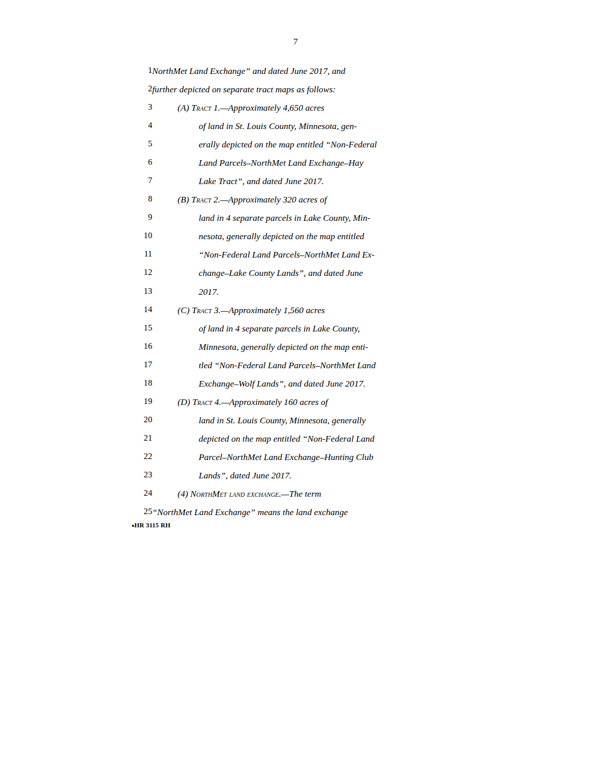7
| 1 | NorthMet Land Exchange” and dated June 2017, and |
| 2 | further depicted on separate tract maps as follows: |
| 3 | (A) Tract 1. —Approximately 4,650 acres |
| 4 | of land in St. Louis County, Minnesota, gen- |
| 5 | erally depicted on the map entitled “Non-Federal |
| 6 | Land Parcels–NorthMet Land Exchange–Hay |
| 7 | Lake Tract”, and dated June 2017. |
| 8 | (B) Tract 2. —Approximately 320 acres of |
| 9 | land in 4 separate parcels in Lake County, Min- |
| 10 | nesota, generally depicted on the map entitled |
| 11 | “Non-Federal Land Parcels–NorthMet Land Ex- |
| 12 | change–Lake County Lands”, and dated June |
| 13 | 2017. |
| 14 | (C) Tract 3. —Approximately 1,560 acres |
| 15 | of land in 4 separate parcels in Lake County, |
| 16 | Minnesota, generally depicted on the map enti- |
| 17 | tled “Non-Federal Land Parcels–NorthMet Land |
| 18 | Exchange–Wolf Lands”, and dated June 2017. |
| 19 | (D) Tract 4. —Approximately 160 acres of |
| 20 | land in St. Louis County, Minnesota, generally |
| 21 | depicted on the map entitled “Non-Federal Land |
| 22 | Parcel–NorthMet Land Exchange–Hunting Club |
| 23 | Lands”, dated June 2017. |
| 24 | (4) NorthMet land exchange. —The term |
| 25 | “NorthMet Land Exchange” means the land exchange |
•HR 3115 RH